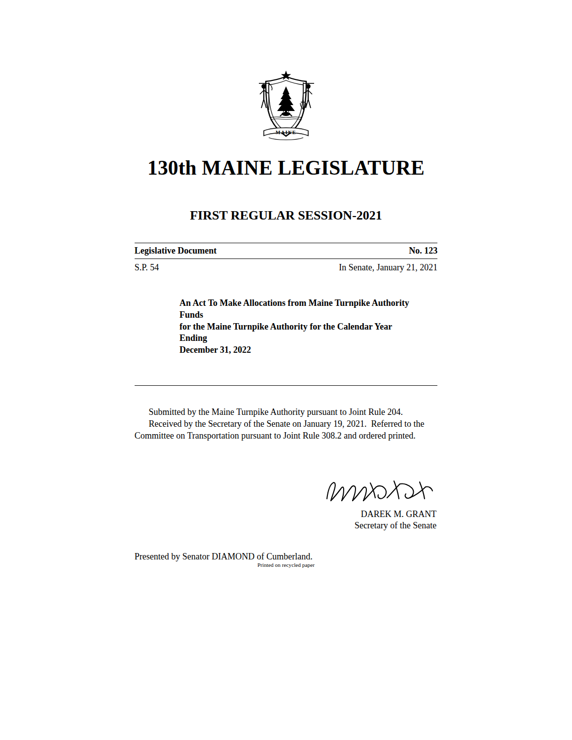MAINE
130th MAINE LEGISLATURE
FIRST REGULAR SESSION-2021
Legislative Document No. 123
S.P. 54 In Senate, January 21, 2021
An Act To Make Allocations from Maine Turnpike Authority Funds
for the Maine Turnpike Authority for the Calendar Year Ending
December 31, 2022
Submitted by the Maine Turnpike Authority pursuant to Joint Rule 204.
Received by the Secretary of the Senate on January 19, 2021. Referred to the Committee on Transportation pursuant to Joint Rule 308.2 and ordered printed.
DAREK M. GRANT
Secretary of the Senate
Presented by Senator DIAMOND of Cumberland.
Printed on recycled paper